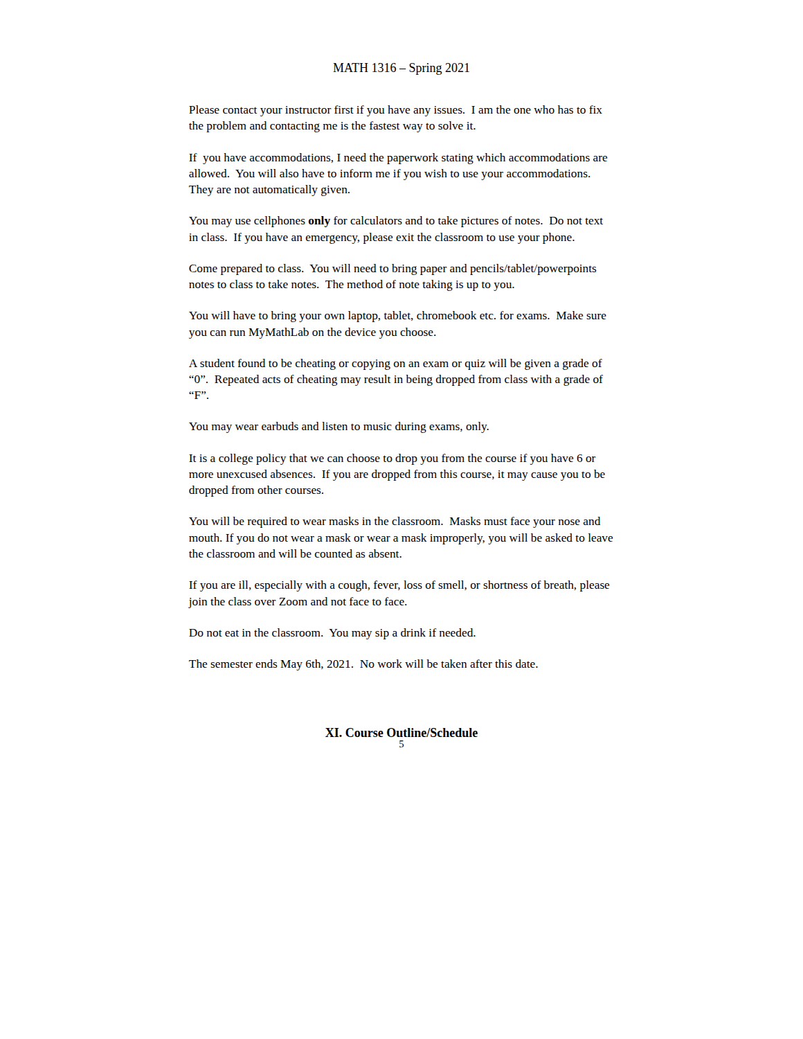MATH 1316 – Spring 2021
Please contact your instructor first if you have any issues. I am the one who has to fix the problem and contacting me is the fastest way to solve it.
If you have accommodations, I need the paperwork stating which accommodations are allowed. You will also have to inform me if you wish to use your accommodations. They are not automatically given.
You may use cellphones only for calculators and to take pictures of notes. Do not text in class. If you have an emergency, please exit the classroom to use your phone.
Come prepared to class. You will need to bring paper and pencils/tablet/powerpoints notes to class to take notes. The method of note taking is up to you.
You will have to bring your own laptop, tablet, chromebook etc. for exams. Make sure you can run MyMathLab on the device you choose.
A student found to be cheating or copying on an exam or quiz will be given a grade of “0”. Repeated acts of cheating may result in being dropped from class with a grade of “F”.
You may wear earbuds and listen to music during exams, only.
It is a college policy that we can choose to drop you from the course if you have 6 or more unexcused absences. If you are dropped from this course, it may cause you to be dropped from other courses.
You will be required to wear masks in the classroom. Masks must face your nose and mouth. If you do not wear a mask or wear a mask improperly, you will be asked to leave the classroom and will be counted as absent.
If you are ill, especially with a cough, fever, loss of smell, or shortness of breath, please join the class over Zoom and not face to face.
Do not eat in the classroom. You may sip a drink if needed.
The semester ends May 6th, 2021. No work will be taken after this date.
XI. Course Outline/Schedule
5